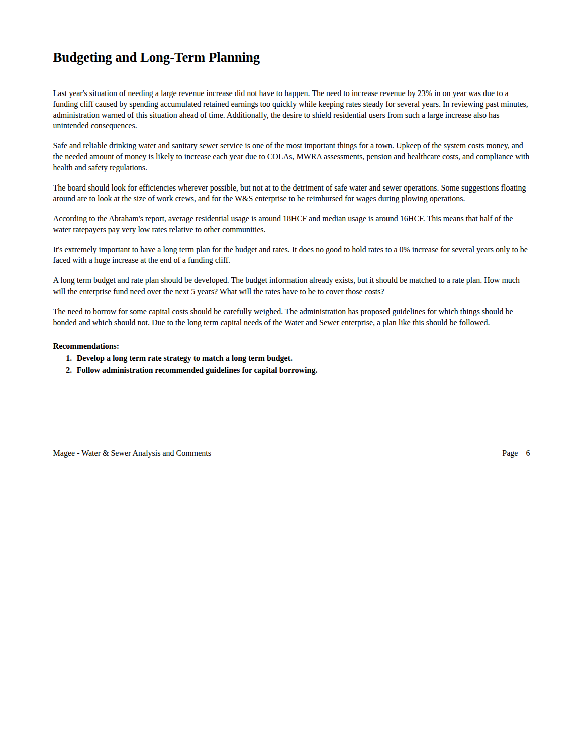Budgeting and Long-Term Planning
Last year's situation of needing a large revenue increase did not have to happen. The need to increase revenue by 23% in on year was due to a funding cliff caused by spending accumulated retained earnings too quickly while keeping rates steady for several years. In reviewing past minutes, administration warned of this situation ahead of time. Additionally, the desire to shield residential users from such a large increase also has unintended consequences.
Safe and reliable drinking water and sanitary sewer service is one of the most important things for a town. Upkeep of the system costs money, and the needed amount of money is likely to increase each year due to COLAs, MWRA assessments, pension and healthcare costs, and compliance with health and safety regulations.
The board should look for efficiencies wherever possible, but not at to the detriment of safe water and sewer operations. Some suggestions floating around are to look at the size of work crews, and for the W&S enterprise to be reimbursed for wages during plowing operations.
According to the Abraham's report, average residential usage is around 18HCF and median usage is around 16HCF. This means that half of the water ratepayers pay very low rates relative to other communities.
It's extremely important to have a long term plan for the budget and rates. It does no good to hold rates to a 0% increase for several years only to be faced with a huge increase at the end of a funding cliff.
A long term budget and rate plan should be developed. The budget information already exists, but it should be matched to a rate plan. How much will the enterprise fund need over the next 5 years? What will the rates have to be to cover those costs?
The need to borrow for some capital costs should be carefully weighed. The administration has proposed guidelines for which things should be bonded and which should not. Due to the long term capital needs of the Water and Sewer enterprise, a plan like this should be followed.
Recommendations:
Develop a long term rate strategy to match a long term budget.
Follow administration recommended guidelines for capital borrowing.
Magee - Water & Sewer Analysis and Comments Page 6